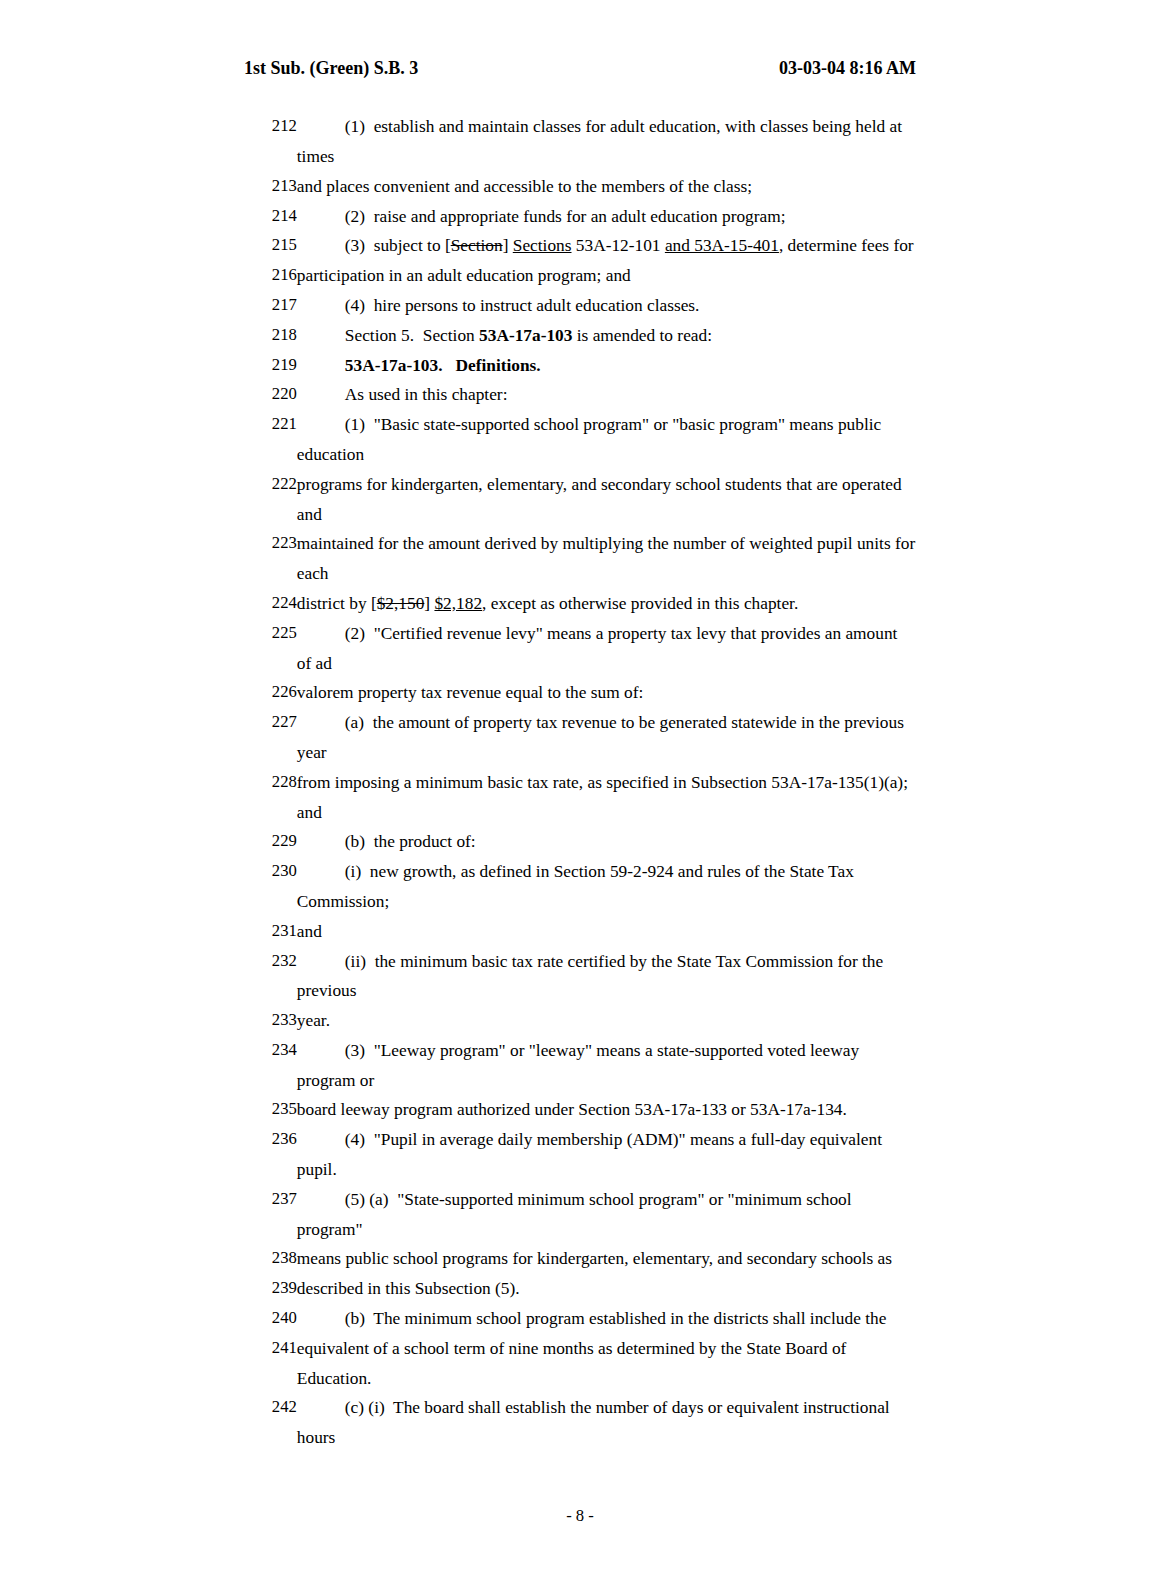1st Sub. (Green) S.B. 3
03-03-04 8:16 AM
| 212 | (1) establish and maintain classes for adult education, with classes being held at times |
| 213 | and places convenient and accessible to the members of the class; |
| 214 | (2) raise and appropriate funds for an adult education program; |
| 215 | (3) subject to [ Section ] Sections 53A-12-101 and 53A-15-401 , determine fees for |
| 216 | participation in an adult education program; and |
| 217 | (4) hire persons to instruct adult education classes. |
| 218 | Section 5. Section 53A-17a-103 is amended to read: |
| 219 | 53A-17a-103. Definitions. |
| 220 | As used in this chapter: |
| 221 | (1) "Basic state-supported school program" or "basic program" means public education |
| 222 | programs for kindergarten, elementary, and secondary school students that are operated and |
| 223 | maintained for the amount derived by multiplying the number of weighted pupil units for each |
| 224 | district by [ $2,150 ] $2,182 , except as otherwise provided in this chapter. |
| 225 | (2) "Certified revenue levy" means a property tax levy that provides an amount of ad |
| 226 | valorem property tax revenue equal to the sum of: |
| 227 | (a) the amount of property tax revenue to be generated statewide in the previous year |
| 228 | from imposing a minimum basic tax rate, as specified in Subsection 53A-17a-135(1)(a); and |
| 229 | (b) the product of: |
| 230 | (i) new growth, as defined in Section 59-2-924 and rules of the State Tax Commission; |
| 231 | and |
| 232 | (ii) the minimum basic tax rate certified by the State Tax Commission for the previous |
| 233 | year. |
| 234 | (3) "Leeway program" or "leeway" means a state-supported voted leeway program or |
| 235 | board leeway program authorized under Section 53A-17a-133 or 53A-17a-134. |
| 236 | (4) "Pupil in average daily membership (ADM)" means a full-day equivalent pupil. |
| 237 | (5) (a) "State-supported minimum school program" or "minimum school program" |
| 238 | means public school programs for kindergarten, elementary, and secondary schools as |
| 239 | described in this Subsection (5). |
| 240 | (b) The minimum school program established in the districts shall include the |
| 241 | equivalent of a school term of nine months as determined by the State Board of Education. |
| 242 | (c) (i) The board shall establish the number of days or equivalent instructional hours |
- 8 -